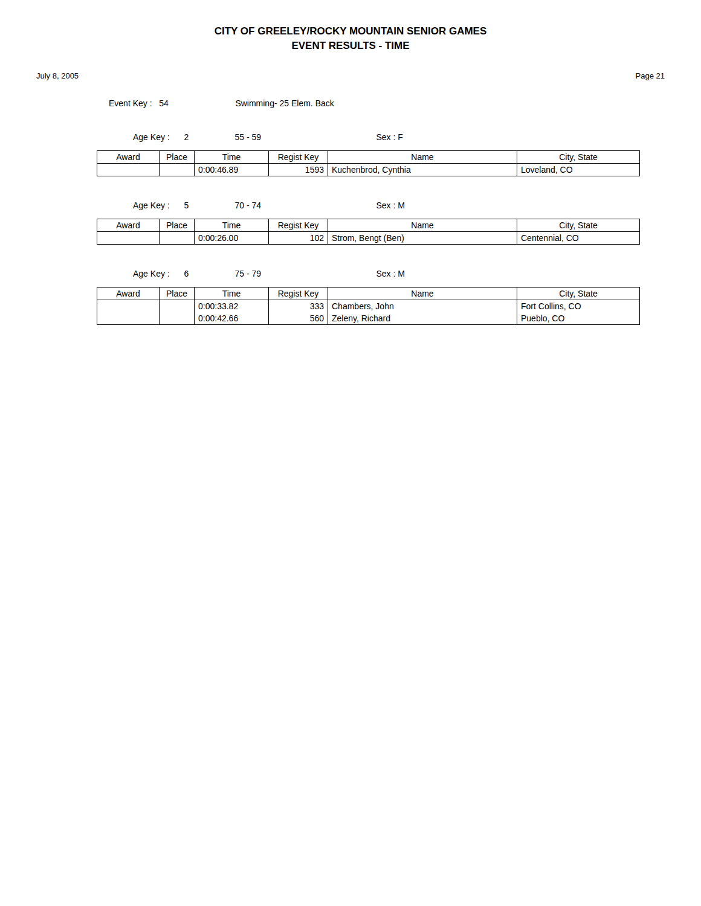CITY OF GREELEY/ROCKY MOUNTAIN SENIOR GAMES
EVENT RESULTS - TIME
July 8, 2005 Page 21
Event Key : 54 Swimming- 25 Elem. Back
Age Key : 2 55 - 59 Sex : F
| Award | Place | Time | Regist Key | Name | City, State |
| --- | --- | --- | --- | --- | --- |
| | | 0:00:46.89 | 1593 | Kuchenbrod, Cynthia | Loveland, CO |
Age Key : 5 70 - 74 Sex : M
| Award | Place | Time | Regist Key | Name | City, State |
| --- | --- | --- | --- | --- | --- |
| | | 0:00:26.00 | 102 | Strom, Bengt (Ben) | Centennial, CO |
Age Key : 6 75 - 79 Sex : M
| Award | Place | Time | Regist Key | Name | City, State |
| --- | --- | --- | --- | --- | --- |
| | | 0:00:33.82 | 333 | Chambers, John | Fort Collins, CO |
| | | 0:00:42.66 | 560 | Zeleny, Richard | Pueblo, CO |